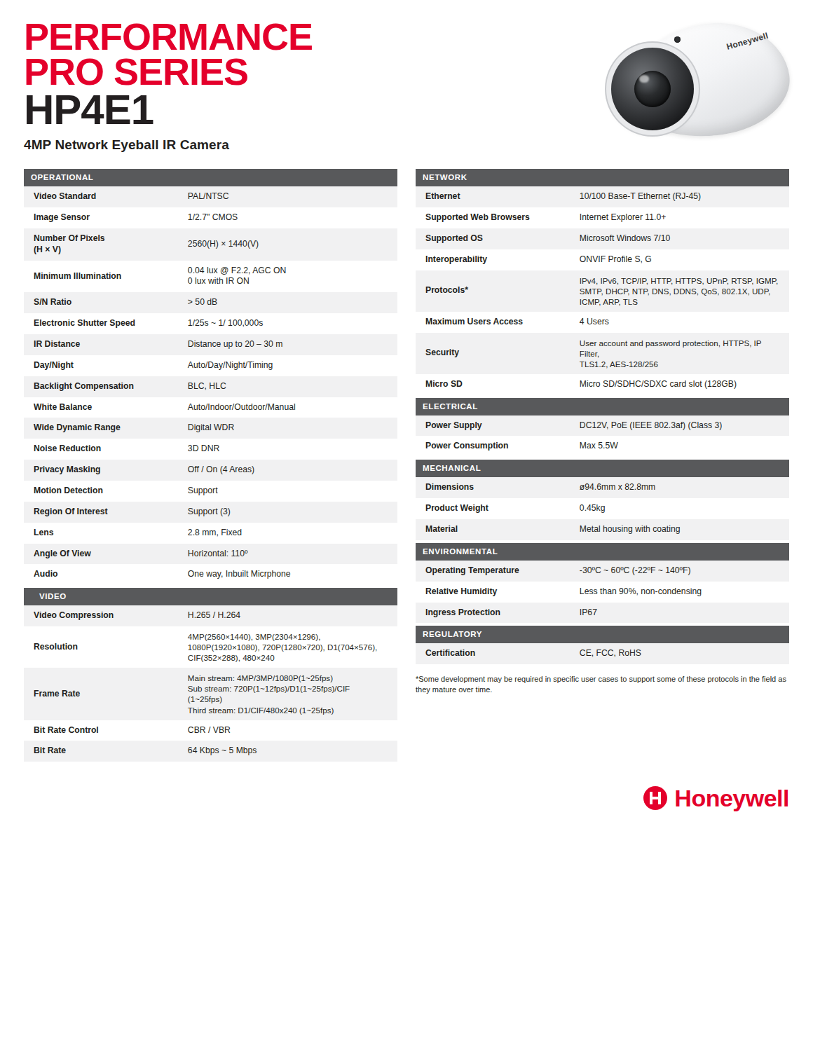PERFORMANCE PRO SERIES HP4E1
4MP Network Eyeball IR Camera
Honeywell
Operational
| Video Standard | PAL/NTSC |
| Image Sensor | 1/2.7" CMOS |
| Number Of Pixels (H × V) | 2560(H) × 1440(V) |
| Minimum Illumination | 0.04 lux @ F2.2, AGC ON 0 lux with IR ON |
| S/N Ratio | > 50 dB |
| Electronic Shutter Speed | 1/25s ~ 1/ 100,000s |
| IR Distance | Distance up to 20 – 30 m |
| Day/Night | Auto/Day/Night/Timing |
| Backlight Compensation | BLC, HLC |
| White Balance | Auto/Indoor/Outdoor/Manual |
| Wide Dynamic Range | Digital WDR |
| Noise Reduction | 3D DNR |
| Privacy Masking | Off / On (4 Areas) |
| Motion Detection | Support |
| Region Of Interest | Support (3) |
| Lens | 2.8 mm, Fixed |
| Angle Of View | Horizontal: 110º |
| Audio | One way, Inbuilt Micrphone |
Video
| Video Compression | H.265 / H.264 |
| Resolution | 4MP(2560×1440), 3MP(2304×1296), 1080P(1920×1080), 720P(1280×720), D1(704×576), CIF(352×288), 480×240 |
| Frame Rate | Main stream: 4MP/3MP/1080P(1~25fps) Sub stream: 720P(1~12fps)/D1(1~25fps)/CIF (1~25fps) Third stream: D1/CIF/480x240 (1~25fps) |
| Bit Rate Control | CBR / VBR |
| Bit Rate | 64 Kbps ~ 5 Mbps |
Network
| Ethernet | 10/100 Base-T Ethernet (RJ-45) |
| Supported Web Browsers | Internet Explorer 11.0+ |
| Supported OS | Microsoft Windows 7/10 |
| Interoperability | ONVIF Profile S, G |
| Protocols* | IPv4, IPv6, TCP/IP, HTTP, HTTPS, UPnP, RTSP, IGMP, SMTP, DHCP, NTP, DNS, DDNS, QoS, 802.1X, UDP, ICMP, ARP, TLS |
| Maximum Users Access | 4 Users |
| Security | User account and password protection, HTTPS, IP Filter, TLS1.2, AES-128/256 |
| Micro SD | Micro SD/SDHC/SDXC card slot (128GB) |
Electrical
| Power Supply | DC12V, PoE (IEEE 802.3af) (Class 3) |
| Power Consumption | Max 5.5W |
Mechanical
| Dimensions | ø94.6mm x 82.8mm |
| Product Weight | 0.45kg |
| Material | Metal housing with coating |
Environmental
| Operating Temperature | -30ºC ~ 60ºC (-22ºF ~ 140ºF) |
| Relative Humidity | Less than 90%, non-condensing |
| Ingress Protection | IP67 |
Regulatory
| Certification | CE, FCC, RoHS |
*Some development may be required in specific user cases to support some of these protocols in the field as they mature over time.
Honeywell